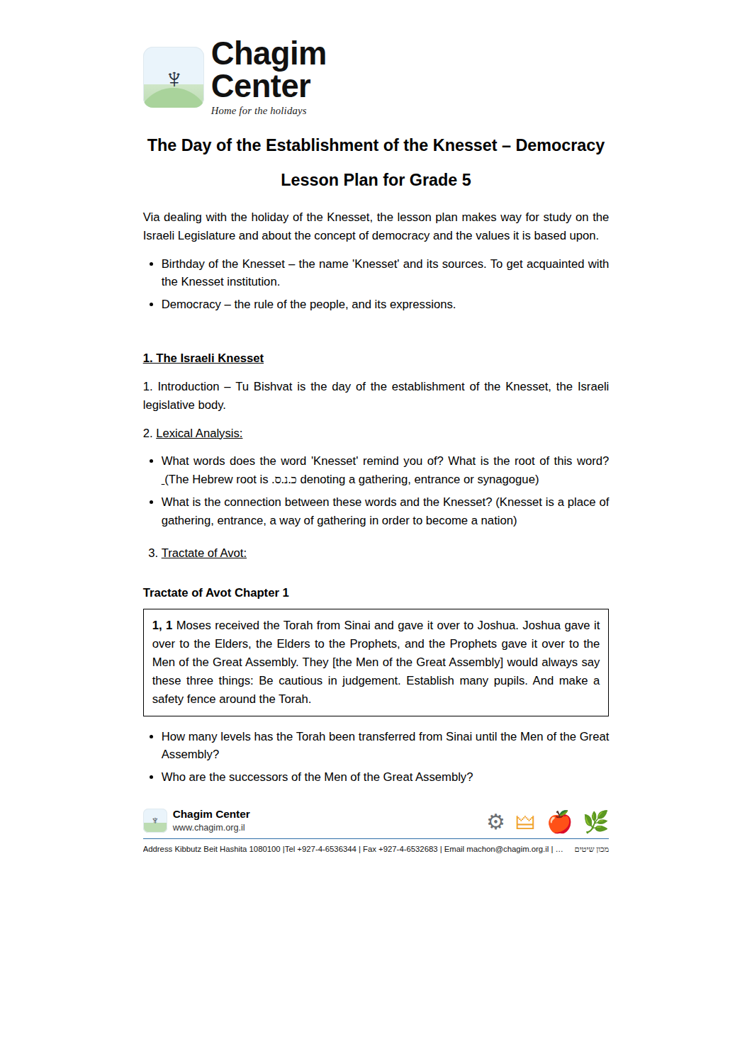♆
Chagim
Center
Home for the holidays
The Day of the Establishment of the Knesset – Democracy
Lesson Plan for Grade 5
Via dealing with the holiday of the Knesset, the lesson plan makes way for study on the Israeli Legislature and about the concept of democracy and the values it is based upon.
Birthday of the Knesset – the name 'Knesset' and its sources. To get acquainted with the Knesset institution.
Democracy – the rule of the people, and its expressions.
1. The Israeli Knesset
1. Introduction – Tu Bishvat is the day of the establishment of the Knesset, the Israeli legislative body.
2. Lexical Analysis:
What words does the word 'Knesset' remind you of? What is the root of this word? (The Hebrew root is כ.נ.ס. denoting a gathering, entrance or synagogue)
What is the connection between these words and the Knesset? (Knesset is a place of gathering, entrance, a way of gathering in order to become a nation)
Tractate of Avot:
Tractate of Avot Chapter 1
1, 1 Moses received the Torah from Sinai and gave it over to Joshua. Joshua gave it over to the Elders, the Elders to the Prophets, and the Prophets gave it over to the Men of the Great Assembly. They [the Men of the Great Assembly] would always say these three things: Be cautious in judgement. Establish many pupils. And make a safety fence around the Torah.
How many levels has the Torah been transferred from Sinai until the Men of the Great Assembly?
Who are the successors of the Men of the Great Assembly?
♆
Chagim Center
www.chagim.org.il
⚙ 🜲 🍎 🌿
Address Kibbutz Beit Hashita 1080100 |Tel +927-4-6536344 | Fax +927-4-6532683 | Email machon@chagim.org.il | NGO 58–0459212 | Facebook f מכון שיטים